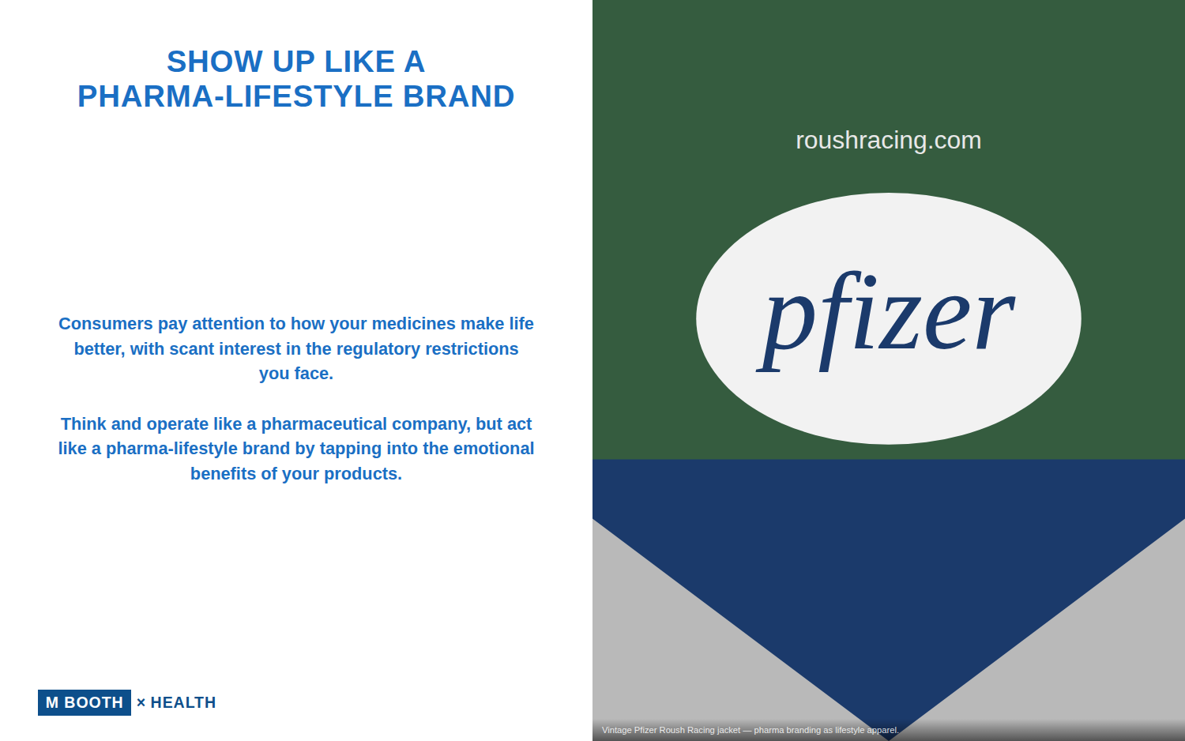Show up like a
pharma-lifestyle brand
Consumers pay attention to how your medicines make life better, with scant interest in the regulatory restrictions you face.
Think and operate like a pharmaceutical company, but act like a pharma-lifestyle brand by tapping into the emotional benefits of your products.
M BOOTH × HEALTH
Vintage Pfizer Roush Racing jacket — pharma branding as lifestyle apparel.